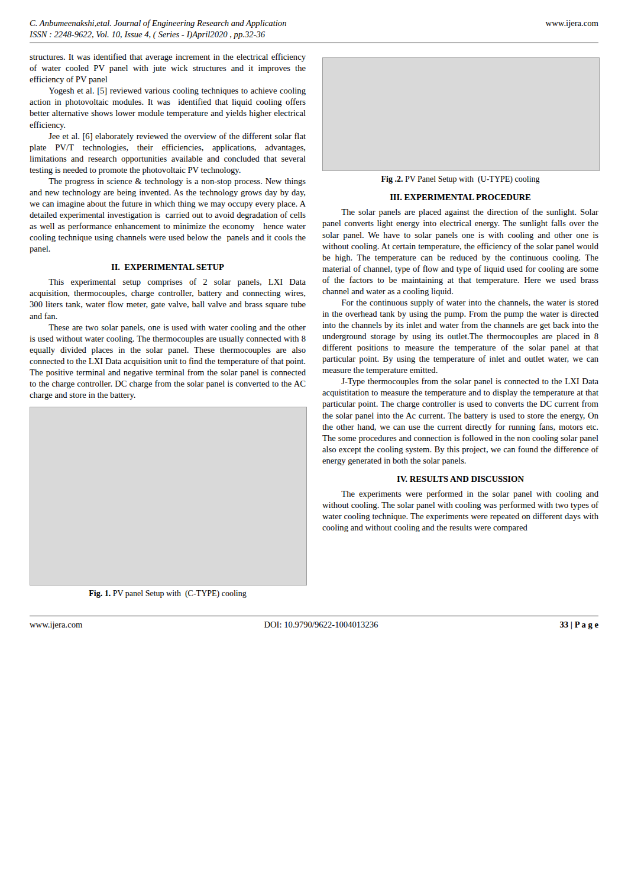C. Anbumeenakshi,etal. Journal of Engineering Research and Application
ISSN : 2248-9622, Vol. 10, Issue 4, ( Series - I)April2020 , pp.32-36
www.ijera.com
structures. It was identified that average increment in the electrical efficiency of water cooled PV panel with jute wick structures and it improves the efficiency of PV panel
Yogesh et al. [5] reviewed various cooling techniques to achieve cooling action in photovoltaic modules. It was identified that liquid cooling offers better alternative shows lower module temperature and yields higher electrical efficiency.
Jee et al. [6] elaborately reviewed the overview of the different solar flat plate PV/T technologies, their efficiencies, applications, advantages, limitations and research opportunities available and concluded that several testing is needed to promote the photovoltaic PV technology.
The progress in science & technology is a non-stop process. New things and new technology are being invented. As the technology grows day by day, we can imagine about the future in which thing we may occupy every place. A detailed experimental investigation is carried out to avoid degradation of cells as well as performance enhancement to minimize the economy hence water cooling technique using channels were used below the panels and it cools the panel.
II. EXPERIMENTAL SETUP
This experimental setup comprises of 2 solar panels, LXI Data acquisition, thermocouples, charge controller, battery and connecting wires, 300 liters tank, water flow meter, gate valve, ball valve and brass square tube and fan.
These are two solar panels, one is used with water cooling and the other is used without water cooling. The thermocouples are usually connected with 8 equally divided places in the solar panel. These thermocouples are also connected to the LXI Data acquisition unit to find the temperature of that point. The positive terminal and negative terminal from the solar panel is connected to the charge controller. DC charge from the solar panel is converted to the AC charge and store in the battery.
Fig. 1. PV panel Setup with (C-TYPE) cooling
Fig .2. PV Panel Setup with (U-TYPE) cooling
III. EXPERIMENTAL PROCEDURE
The solar panels are placed against the direction of the sunlight. Solar panel converts light energy into electrical energy. The sunlight falls over the solar panel. We have to solar panels one is with cooling and other one is without cooling. At certain temperature, the efficiency of the solar panel would be high. The temperature can be reduced by the continuous cooling. The material of channel, type of flow and type of liquid used for cooling are some of the factors to be maintaining at that temperature. Here we used brass channel and water as a cooling liquid.
For the continuous supply of water into the channels, the water is stored in the overhead tank by using the pump. From the pump the water is directed into the channels by its inlet and water from the channels are get back into the underground storage by using its outlet.The thermocouples are placed in 8 different positions to measure the temperature of the solar panel at that particular point. By using the temperature of inlet and outlet water, we can measure the temperature emitted.
J-Type thermocouples from the solar panel is connected to the LXI Data acquistitation to measure the temperature and to display the temperature at that particular point. The charge controller is used to converts the DC current from the solar panel into the Ac current. The battery is used to store the energy, On the other hand, we can use the current directly for running fans, motors etc. The some procedures and connection is followed in the non cooling solar panel also except the cooling system. By this project, we can found the difference of energy generated in both the solar panels.
IV. RESULTS AND DISCUSSION
The experiments were performed in the solar panel with cooling and without cooling. The solar panel with cooling was performed with two types of water cooling technique. The experiments were repeated on different days with cooling and without cooling and the results were compared
www.ijera.com
DOI: 10.9790/9622-1004013236
33 | P a g e